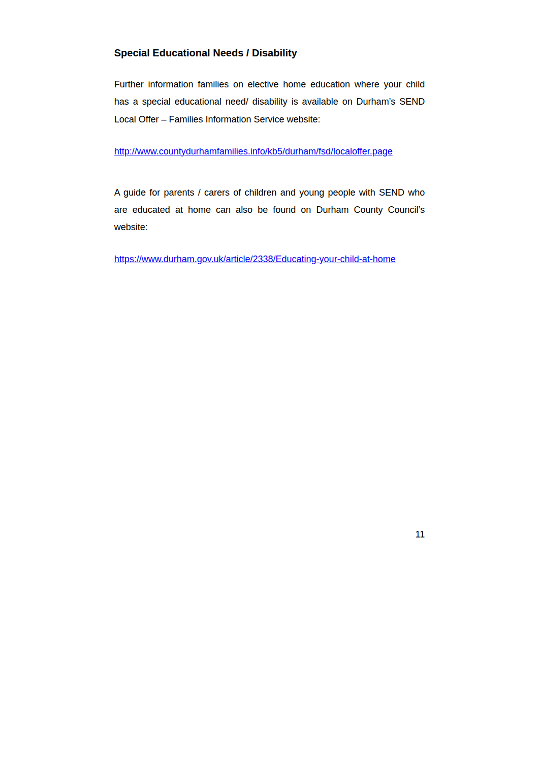Special Educational Needs / Disability
Further information families on elective home education where your child has a special educational need/ disability is available on Durham’s SEND Local Offer – Families Information Service website:
http://www.countydurhamfamilies.info/kb5/durham/fsd/localoffer.page
A guide for parents / carers of children and young people with SEND who are educated at home can also be found on Durham County Council’s website:
https://www.durham.gov.uk/article/2338/Educating-your-child-at-home
11